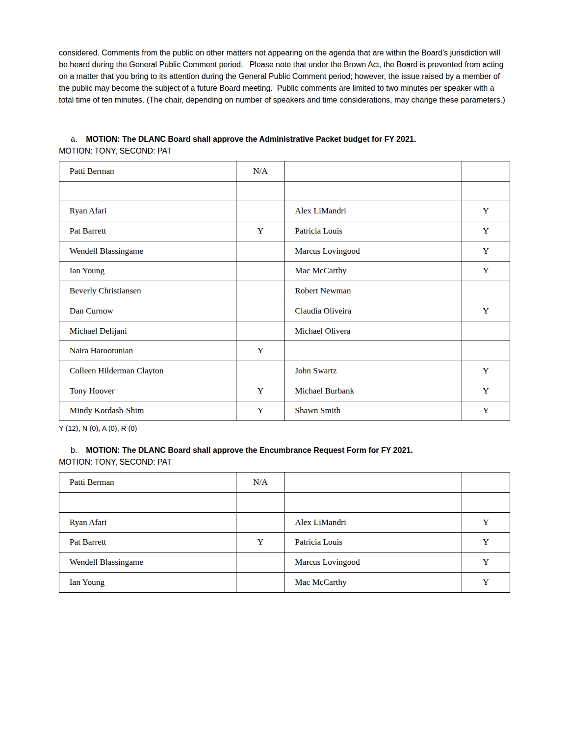considered. Comments from the public on other matters not appearing on the agenda that are within the Board’s jurisdiction will be heard during the General Public Comment period. Please note that under the Brown Act, the Board is prevented from acting on a matter that you bring to its attention during the General Public Comment period; however, the issue raised by a member of the public may become the subject of a future Board meeting. Public comments are limited to two minutes per speaker with a total time of ten minutes. (The chair, depending on number of speakers and time considerations, may change these parameters.)
a. MOTION: The DLANC Board shall approve the Administrative Packet budget for FY 2021.
MOTION: TONY, SECOND: PAT
| Patti Berman | N/A | | |
| Ryan Afari | | Alex LiMandri | Y |
| Pat Barrett | Y | Patricia Louis | Y |
| Wendell Blassingame | | Marcus Lovingood | Y |
| Ian Young | | Mac McCarthy | Y |
| Beverly Christiansen | | Robert Newman | |
| Dan Curnow | | Claudia Oliveira | Y |
| Michael Delijani | | Michael Olivera | |
| Naira Harootunian | Y | | |
| Colleen Hilderman Clayton | | John Swartz | Y |
| Tony Hoover | Y | Michael Burbank | Y |
| Mindy Kordash-Shim | Y | Shawn Smith | Y |
Y (12), N (0), A (0), R (0)
b. MOTION: The DLANC Board shall approve the Encumbrance Request Form for FY 2021.
MOTION: TONY, SECOND: PAT
| Patti Berman | N/A | | |
| Ryan Afari | | Alex LiMandri | Y |
| Pat Barrett | Y | Patricia Louis | Y |
| Wendell Blassingame | | Marcus Lovingood | Y |
| Ian Young | | Mac McCarthy | Y |